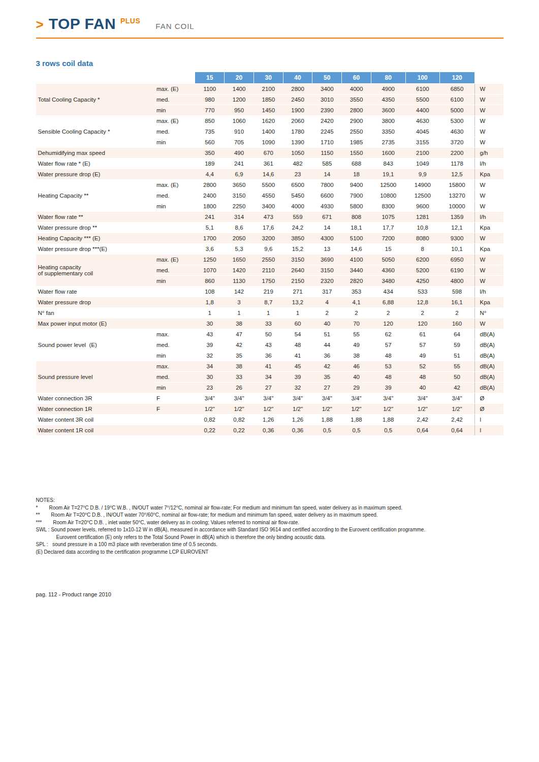> TOP FAN PLUS FAN COIL
3 rows coil data
| | | 15 | 20 | 30 | 40 | 50 | 60 | 80 | 100 | 120 | |
| --- | --- | --- | --- | --- | --- | --- | --- | --- | --- | --- | --- |
| Total Cooling Capacity * | max. (E) | 1100 | 1400 | 2100 | 2800 | 3400 | 4000 | 4900 | 6100 | 6850 | W |
| med. | 980 | 1200 | 1850 | 2450 | 3010 | 3550 | 4350 | 5500 | 6100 | W |
| min | 770 | 950 | 1450 | 1900 | 2390 | 2800 | 3600 | 4400 | 5000 | W |
| Sensible Cooling Capacity * | max. (E) | 850 | 1060 | 1620 | 2060 | 2420 | 2900 | 3800 | 4630 | 5300 | W |
| med. | 735 | 910 | 1400 | 1780 | 2245 | 2550 | 3350 | 4045 | 4630 | W |
| min | 560 | 705 | 1090 | 1390 | 1710 | 1985 | 2735 | 3155 | 3720 | W |
| Dehumidifying max speed | 350 | 490 | 670 | 1050 | 1150 | 1550 | 1600 | 2100 | 2200 | g/h |
| Water flow rate * (E) | 189 | 241 | 361 | 482 | 585 | 688 | 843 | 1049 | 1178 | l/h |
| Water pressure drop (E) | 4,4 | 6,9 | 14,6 | 23 | 14 | 18 | 19,1 | 9,9 | 12,5 | Kpa |
| Heating Capacity ** | max. (E) | 2800 | 3650 | 5500 | 6500 | 7800 | 9400 | 12500 | 14900 | 15800 | W |
| med. | 2400 | 3150 | 4550 | 5450 | 6600 | 7900 | 10800 | 12500 | 13270 | W |
| min | 1800 | 2250 | 3400 | 4000 | 4930 | 5800 | 8300 | 9600 | 10000 | W |
| Water flow rate ** | 241 | 314 | 473 | 559 | 671 | 808 | 1075 | 1281 | 1359 | l/h |
| Water pressure drop ** | 5,1 | 8,6 | 17,6 | 24,2 | 14 | 18,1 | 17,7 | 10,8 | 12,1 | Kpa |
| Heating Capacity *** (E) | 1700 | 2050 | 3200 | 3850 | 4300 | 5100 | 7200 | 8080 | 9300 | W |
| Water pressure drop ***(E) | 3,6 | 5,3 | 9,6 | 15,2 | 13 | 14,6 | 15 | 8 | 10,1 | Kpa |
| Heating capacity of supplementary coil | max. (E) | 1250 | 1650 | 2550 | 3150 | 3690 | 4100 | 5050 | 6200 | 6950 | W |
| med. | 1070 | 1420 | 2110 | 2640 | 3150 | 3440 | 4360 | 5200 | 6190 | W |
| min | 860 | 1130 | 1750 | 2150 | 2320 | 2820 | 3480 | 4250 | 4800 | W |
| Water flow rate | 108 | 142 | 219 | 271 | 317 | 353 | 434 | 533 | 598 | l/h |
| Water pressure drop | 1,8 | 3 | 8,7 | 13,2 | 4 | 4,1 | 6,88 | 12,8 | 16,1 | Kpa |
| N° fan | 1 | 1 | 1 | 1 | 2 | 2 | 2 | 2 | 2 | N° |
| Max power input motor (E) | 30 | 38 | 33 | 60 | 40 | 70 | 120 | 120 | 160 | W |
| Sound power level (E) | max. | 43 | 47 | 50 | 54 | 51 | 55 | 62 | 61 | 64 | dB(A) |
| med. | 39 | 42 | 43 | 48 | 44 | 49 | 57 | 57 | 59 | dB(A) |
| min | 32 | 35 | 36 | 41 | 36 | 38 | 48 | 49 | 51 | dB(A) |
| Sound pressure level | max. | 34 | 38 | 41 | 45 | 42 | 46 | 53 | 52 | 55 | dB(A) |
| med. | 30 | 33 | 34 | 39 | 35 | 40 | 48 | 48 | 50 | dB(A) |
| min | 23 | 26 | 27 | 32 | 27 | 29 | 39 | 40 | 42 | dB(A) |
| Water connection 3R | F | 3/4" | 3/4" | 3/4" | 3/4" | 3/4" | 3/4" | 3/4" | 3/4" | 3/4" | Ø |
| Water connection 1R | F | 1/2" | 1/2" | 1/2" | 1/2" | 1/2" | 1/2" | 1/2" | 1/2" | 1/2" | Ø |
| Water content 3R coil | 0,82 | 0,82 | 1,26 | 1,26 | 1,88 | 1,88 | 1,88 | 2,42 | 2,42 | l |
| Water content 1R coil | 0,22 | 0,22 | 0,36 | 0,36 | 0,5 | 0,5 | 0,5 | 0,64 | 0,64 | l |
NOTES:
* Room Air T=27°C D.B. / 19°C W.B. , IN/OUT water 7°/12°C, nominal air flow-rate; For medium and minimum fan speed, water delivery as in maximum speed.
** Room Air T=20°C D.B. , IN/OUT water 70°/60°C, nominal air flow-rate; for medium and minimum fan speed, water delivery as in maximum speed.
*** Room Air T=20°C D.B. , inlet water 50°C, water delivery as in cooling; Values referred to nominal air flow-rate.
SWL : Sound power levels, referred to 1x10-12 W in dB(A), measured in accordance with Standard ISO 9614 and certified according to the Eurovent certification programme.
Eurovent certification (E) only refers to the Total Sound Power in dB(A) which is therefore the only binding acoustic data.
SPL : sound pressure in a 100 m3 place with reverberation time of 0.5 seconds.
(E) Declared data according to the certification programme LCP EUROVENT
pag. 112 - Product range 2010